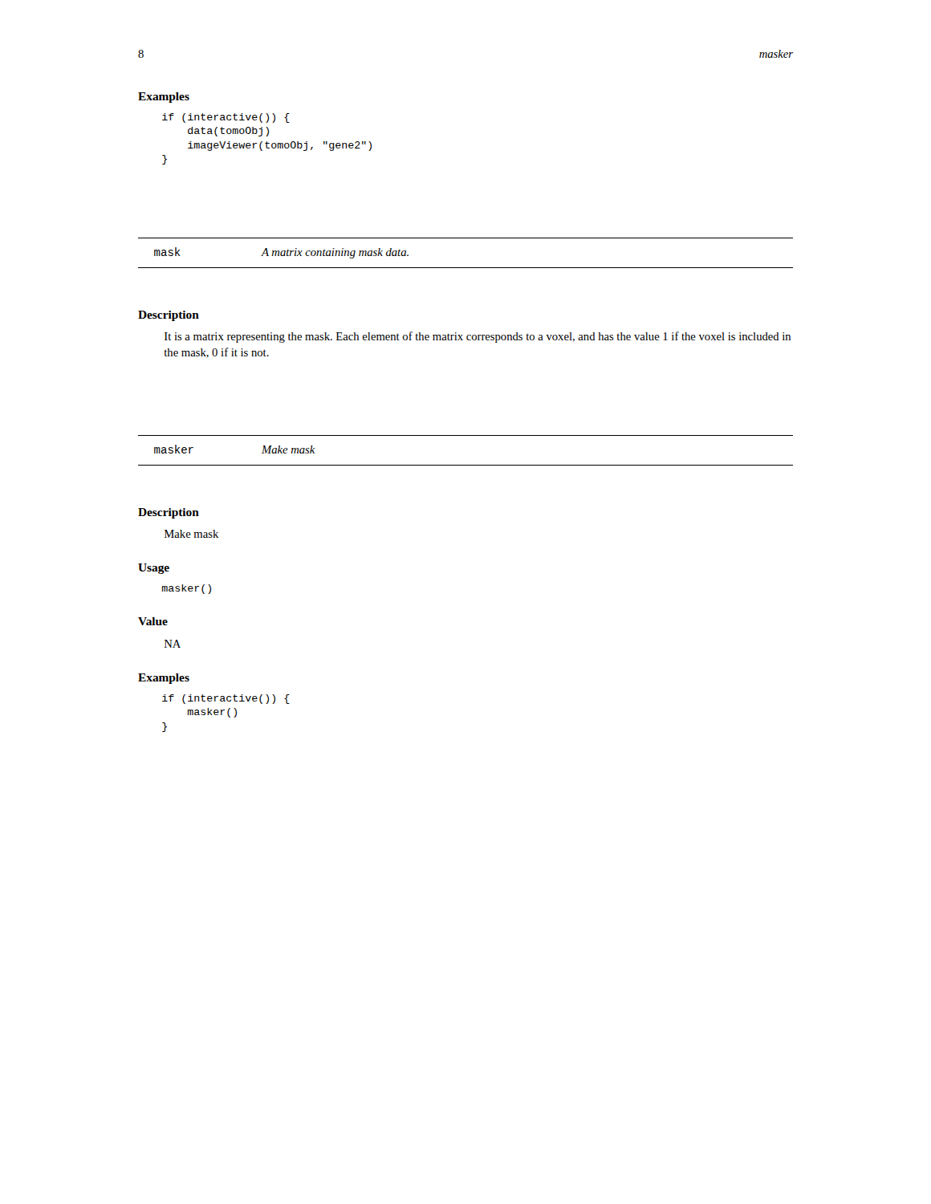8 masker
Examples
if (interactive()) {
    data(tomoObj)
    imageViewer(tomoObj, "gene2")
}
mask A matrix containing mask data.
Description
It is a matrix representing the mask. Each element of the matrix corresponds to a voxel, and has the value 1 if the voxel is included in the mask, 0 if it is not.
masker Make mask
Description
Make mask
Usage
masker()
Value
NA
Examples
if (interactive()) {
    masker()
}